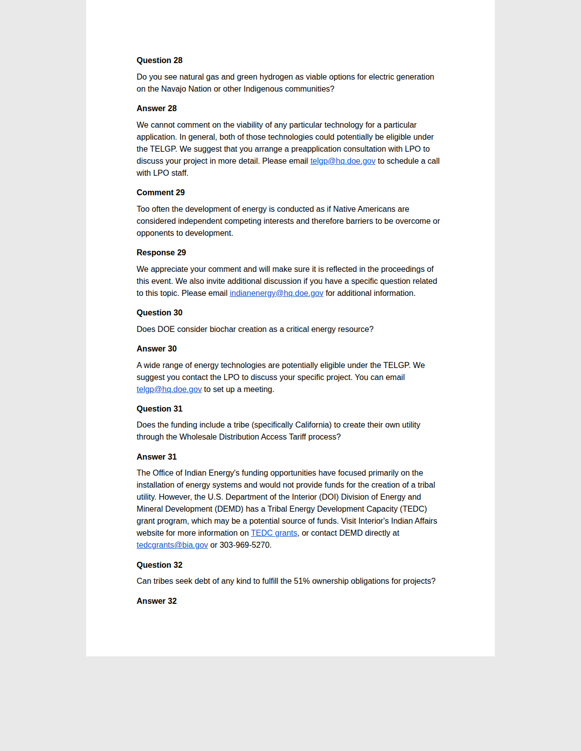Question 28
Do you see natural gas and green hydrogen as viable options for electric generation on the Navajo Nation or other Indigenous communities?
Answer 28
We cannot comment on the viability of any particular technology for a particular application. In general, both of those technologies could potentially be eligible under the TELGP. We suggest that you arrange a preapplication consultation with LPO to discuss your project in more detail. Please email telgp@hq.doe.gov to schedule a call with LPO staff.
Comment 29
Too often the development of energy is conducted as if Native Americans are considered independent competing interests and therefore barriers to be overcome or opponents to development.
Response 29
We appreciate your comment and will make sure it is reflected in the proceedings of this event. We also invite additional discussion if you have a specific question related to this topic. Please email indianenergy@hq.doe.gov for additional information.
Question 30
Does DOE consider biochar creation as a critical energy resource?
Answer 30
A wide range of energy technologies are potentially eligible under the TELGP. We suggest you contact the LPO to discuss your specific project. You can email telgp@hq.doe.gov to set up a meeting.
Question 31
Does the funding include a tribe (specifically California) to create their own utility through the Wholesale Distribution Access Tariff process?
Answer 31
The Office of Indian Energy's funding opportunities have focused primarily on the installation of energy systems and would not provide funds for the creation of a tribal utility. However, the U.S. Department of the Interior (DOI) Division of Energy and Mineral Development (DEMD) has a Tribal Energy Development Capacity (TEDC) grant program, which may be a potential source of funds. Visit Interior's Indian Affairs website for more information on TEDC grants, or contact DEMD directly at tedcgrants@bia.gov or 303-969-5270.
Question 32
Can tribes seek debt of any kind to fulfill the 51% ownership obligations for projects?
Answer 32